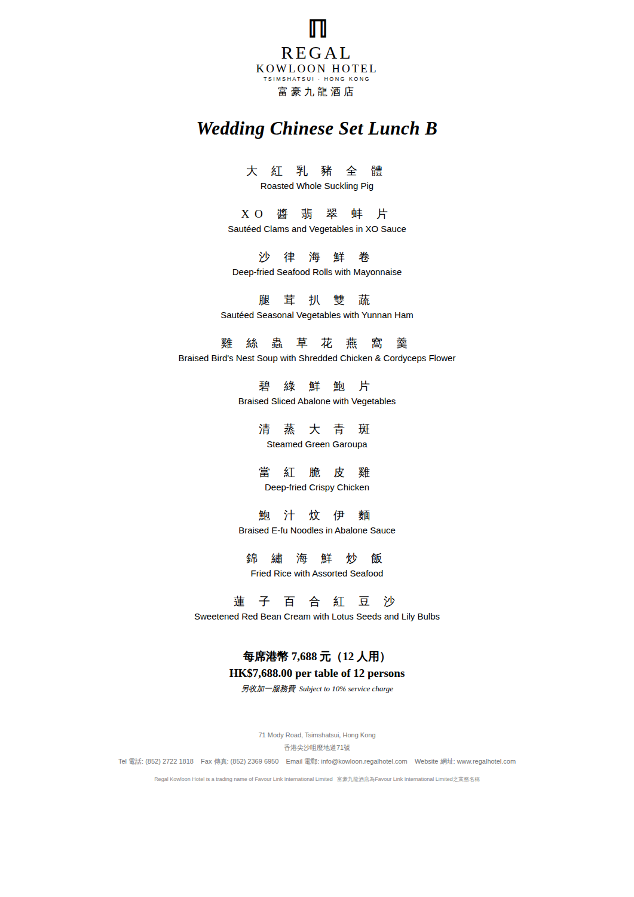ℿ REGAL KOWLOON HOTEL TSIMSHATSUI · HONG KONG 富豪九龍酒店
Wedding Chinese Set Lunch B
大 紅 乳 豬 全 體 Roasted Whole Suckling Pig
XO 醬 翡 翠 蚌 片 Sautéed Clams and Vegetables in XO Sauce
沙 律 海 鮮 卷 Deep-fried Seafood Rolls with Mayonnaise
腿 茸 扒 雙 蔬 Sautéed Seasonal Vegetables with Yunnan Ham
雞 絲 蟲 草 花 燕 窩 羹 Braised Bird's Nest Soup with Shredded Chicken & Cordyceps Flower
碧 綠 鮮 鮑 片 Braised Sliced Abalone with Vegetables
清 蒸 大 青 斑 Steamed Green Garoupa
當 紅 脆 皮 雞 Deep-fried Crispy Chicken
鮑 汁 炆 伊 麵 Braised E-fu Noodles in Abalone Sauce
錦 繡 海 鮮 炒 飯 Fried Rice with Assorted Seafood
蓮 子 百 合 紅 豆 沙 Sweetened Red Bean Cream with Lotus Seeds and Lily Bulbs
每席港幣 7,688 元（12 人用） HK$7,688.00 per table of 12 persons 另收加一服務費 Subject to 10% service charge
71 Mody Road, Tsimshatsui, Hong Kong 香港尖沙咀麼地道71號 Tel 電話: (852) 2722 1818 Fax 傳真: (852) 2369 6950 Email 電郵: info@kowloon.regalhotel.com Website 網址: www.regalhotel.com Regal Kowloon Hotel is a trading name of Favour Link International Limited 富豪九龍酒店為Favour Link International Limited之業務名稱